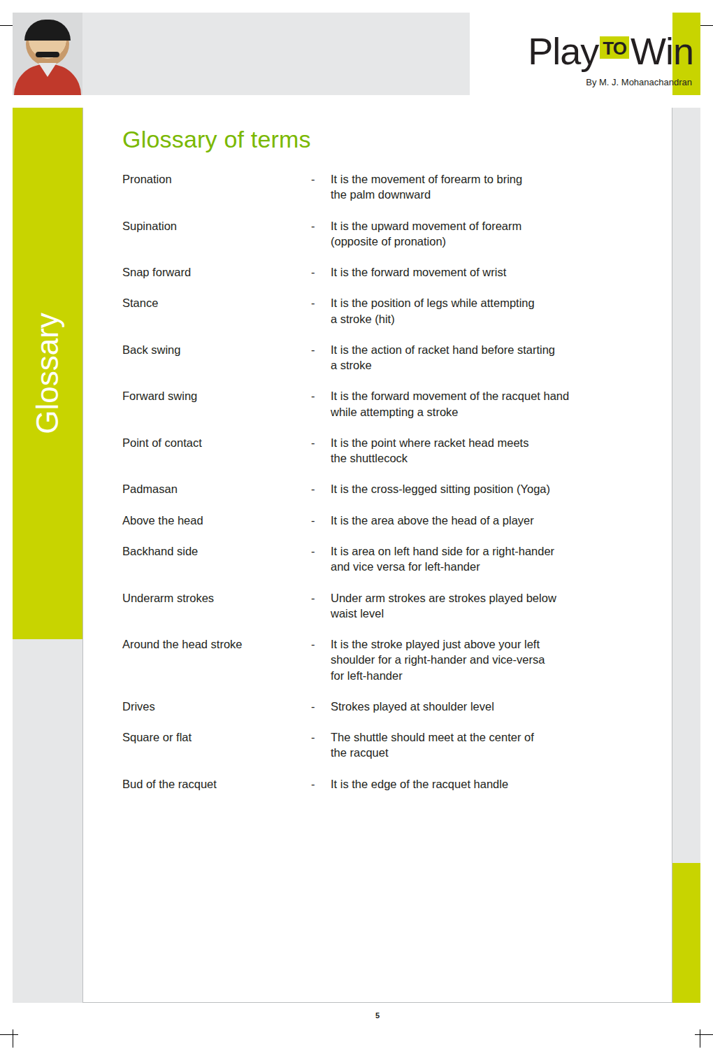PlayTOWin
By M. J. Mohanachandran
Glossary
Glossary of terms
| Pronation | - | It is the movement of forearm to bring the palm downward |
| Supination | - | It is the upward movement of forearm (opposite of pronation) |
| Snap forward | - | It is the forward movement of wrist |
| Stance | - | It is the position of legs while attempting a stroke (hit) |
| Back swing | - | It is the action of racket hand before starting a stroke |
| Forward swing | - | It is the forward movement of the racquet hand while attempting a stroke |
| Point of contact | - | It is the point where racket head meets the shuttlecock |
| Padmasan | - | It is the cross-legged sitting position (Yoga) |
| Above the head | - | It is the area above the head of a player |
| Backhand side | - | It is area on left hand side for a right-hander and vice versa for left-hander |
| Underarm strokes | - | Under arm strokes are strokes played below waist level |
| Around the head stroke | - | It is the stroke played just above your left shoulder for a right-hander and vice-versa for left-hander |
| Drives | - | Strokes played at shoulder level |
| Square or flat | - | The shuttle should meet at the center of the racquet |
| Bud of the racquet | - | It is the edge of the racquet handle |
5